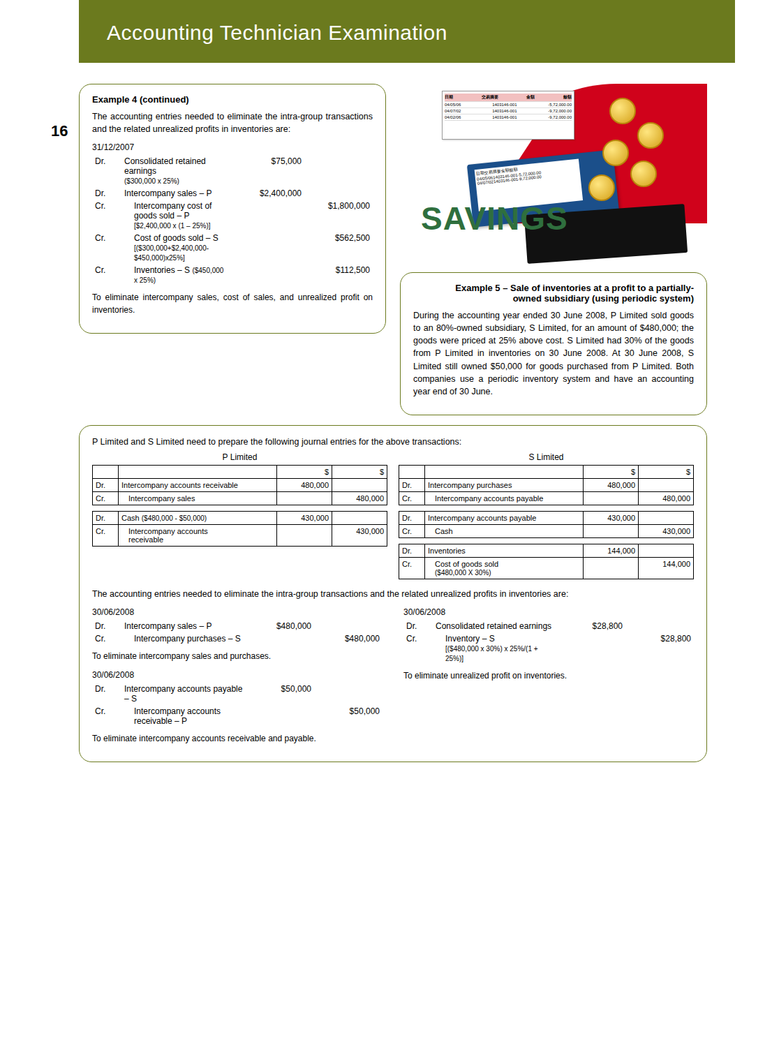Accounting Technician Examination
16
Example 4 (continued)
The accounting entries needed to eliminate the intra-group transactions and the related unrealized profits in inventories are:
31/12/2007
| Dr. | Consolidated retained earnings ($300,000 x 25%) | $75,000 | |
| Dr. | Intercompany sales – P | $2,400,000 | |
| Cr. | Intercompany cost of goods sold – P [$2,400,000 x (1 – 25%)] | | $1,800,000 |
| Cr. | Cost of goods sold – S [($300,000+$2,400,000- $450,000)x25%] | | $562,500 |
| Cr. | Inventories – S ($450,000 x 25%) | | $112,500 |
To eliminate intercompany sales, cost of sales, and unrealized profit on inventories.
日期 交易摘要 金額 餘額
04/05/061403146-001-5,72,000.00
04/07/021403146-001-9,72,000.00
04/02/061403146-001-9,72,000.00
日期 交易摘要 金額 餘額
04/05/061403146-001-5,72,000.00
04/07/021403146-001-9,72,000.00
SAVINGS
Example 5 – Sale of inventories at a profit to a partially-
owned subsidiary (using periodic system)
During the accounting year ended 30 June 2008, P Limited sold goods to an 80%-owned subsidiary, S Limited, for an amount of $480,000; the goods were priced at 25% above cost. S Limited had 30% of the goods from P Limited in inventories on 30 June 2008. At 30 June 2008, S Limited still owned $50,000 for goods purchased from P Limited. Both companies use a periodic inventory system and have an accounting year end of 30 June.
P Limited and S Limited need to prepare the following journal entries for the above transactions:
P Limited
| | | $ | $ |
| Dr. | Intercompany accounts receivable | 480,000 | |
| Cr. | Intercompany sales | | 480,000 |
| Dr. | Cash ($480,000 - $50,000) | 430,000 | |
| Cr. | Intercompany accounts receivable | | 430,000 |
S Limited
| | | $ | $ |
| Dr. | Intercompany purchases | 480,000 | |
| Cr. | Intercompany accounts payable | | 480,000 |
| Dr. | Intercompany accounts payable | 430,000 | |
| Cr. | Cash | | 430,000 |
| Dr. | Inventories | 144,000 | |
| Cr. | Cost of goods sold ($480,000 X 30%) | | 144,000 |
The accounting entries needed to eliminate the intra-group transactions and the related unrealized profits in inventories are:
30/06/2008
| Dr. | Intercompany sales – P | $480,000 | |
| Cr. | Intercompany purchases – S | | $480,000 |
To eliminate intercompany sales and purchases.
30/06/2008
| Dr. | Intercompany accounts payable – S | $50,000 | |
| Cr. | Intercompany accounts receivable – P | | $50,000 |
To eliminate intercompany accounts receivable and payable.
30/06/2008
| Dr. | Consolidated retained earnings | $28,800 | |
| Cr. | Inventory – S [($480,000 x 30%) x 25%/(1 + 25%)] | | $28,800 |
To eliminate unrealized profit on inventories.